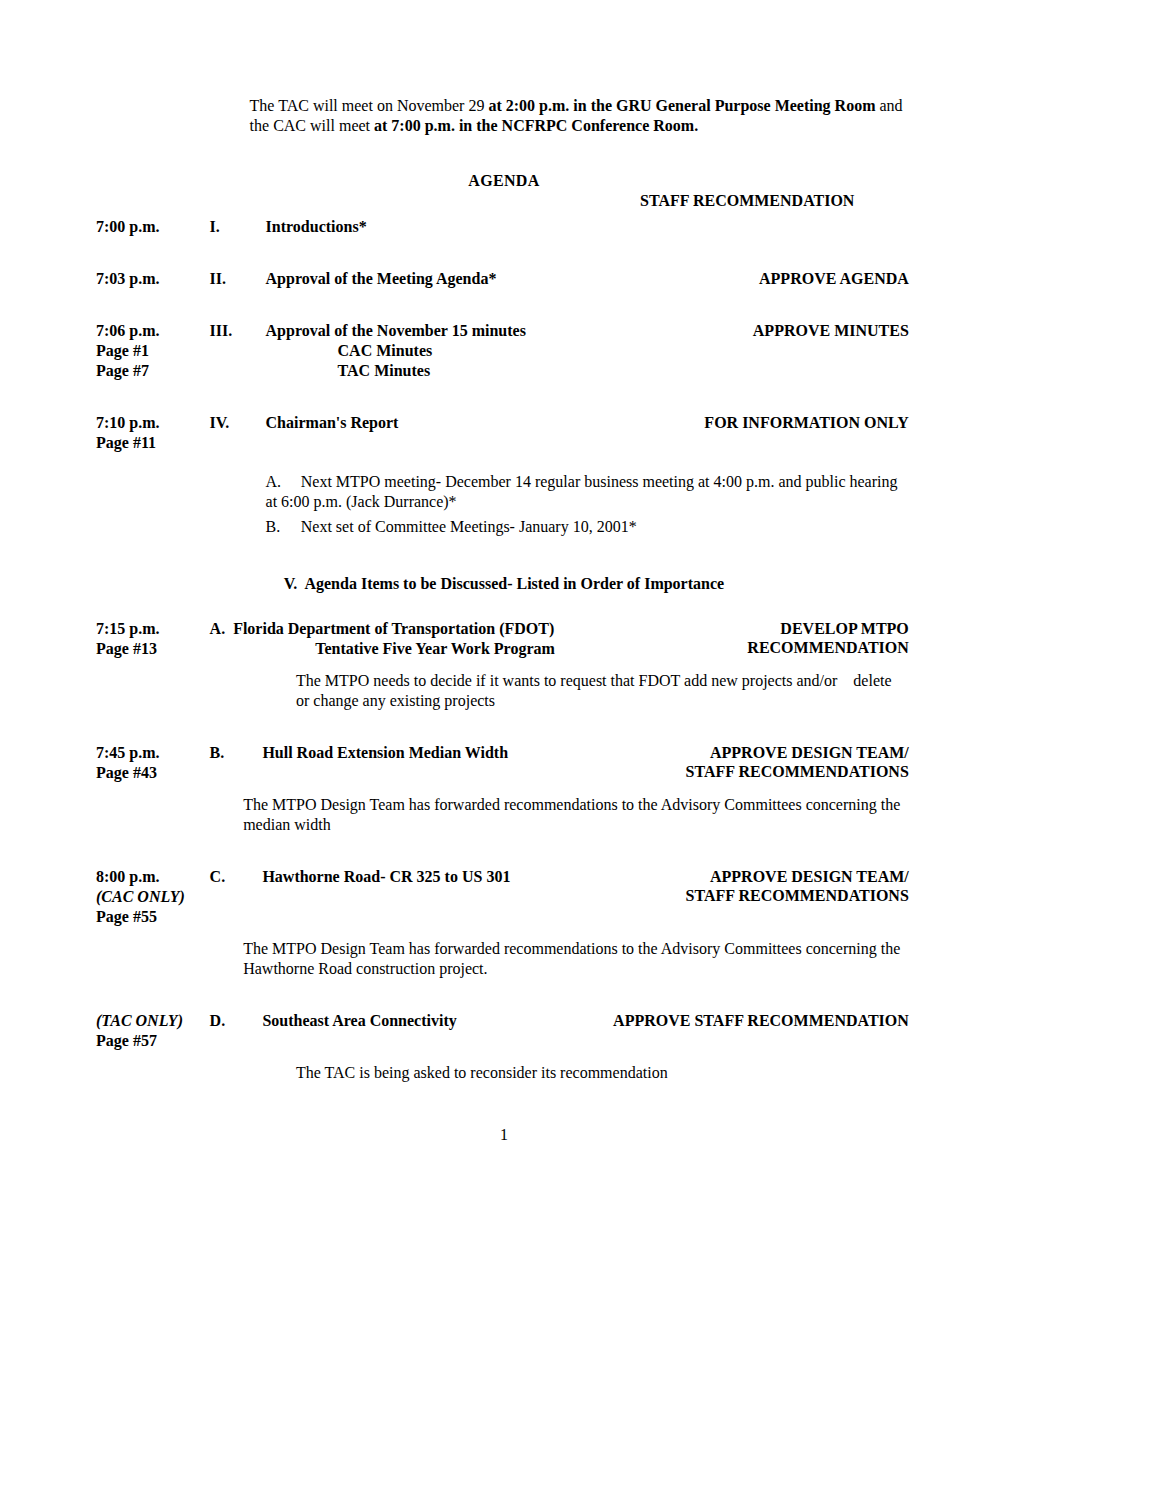The TAC will meet on November 29 at 2:00 p.m. in the GRU General Purpose Meeting Room and the CAC will meet at 7:00 p.m. in the NCFRPC Conference Room.
AGENDA
STAFF RECOMMENDATION
| 7:00 p.m. | I. | Introductions* |
| 7:03 p.m. | II. | Approval of the Meeting Agenda* | APPROVE AGENDA |
| 7:06 p.m. Page #1 Page #7 | III. | Approval of the November 15 minutes CAC Minutes TAC Minutes | APPROVE MINUTES |
| 7:10 p.m. Page #11 | IV. | Chairman's Report | FOR INFORMATION ONLY |
| | | A. Next MTPO meeting- December 14 regular business meeting at 4:00 p.m. and public hearing at 6:00 p.m. (Jack Durrance)* B. Next set of Committee Meetings- January 10, 2001* |
V. Agenda Items to be Discussed- Listed in Order of Importance
| 7:15 p.m. Page #13 | A. Florida Department of Transportation (FDOT) Tentative Five Year Work Program | DEVELOP MTPO RECOMMENDATION |
| | The MTPO needs to decide if it wants to request that FDOT add new projects and/or delete or change any existing projects |
| 7:45 p.m. Page #43 | B. Hull Road Extension Median Width | APPROVE DESIGN TEAM/ STAFF RECOMMENDATIONS |
| | The MTPO Design Team has forwarded recommendations to the Advisory Committees concerning the median width |
| 8:00 p.m. (CAC ONLY) Page #55 | C. Hawthorne Road- CR 325 to US 301 | APPROVE DESIGN TEAM/ STAFF RECOMMENDATIONS |
| | The MTPO Design Team has forwarded recommendations to the Advisory Committees concerning the Hawthorne Road construction project. |
| (TAC ONLY) Page #57 | D. Southeast Area Connectivity | APPROVE STAFF RECOMMENDATION |
| | The TAC is being asked to reconsider its recommendation |
1